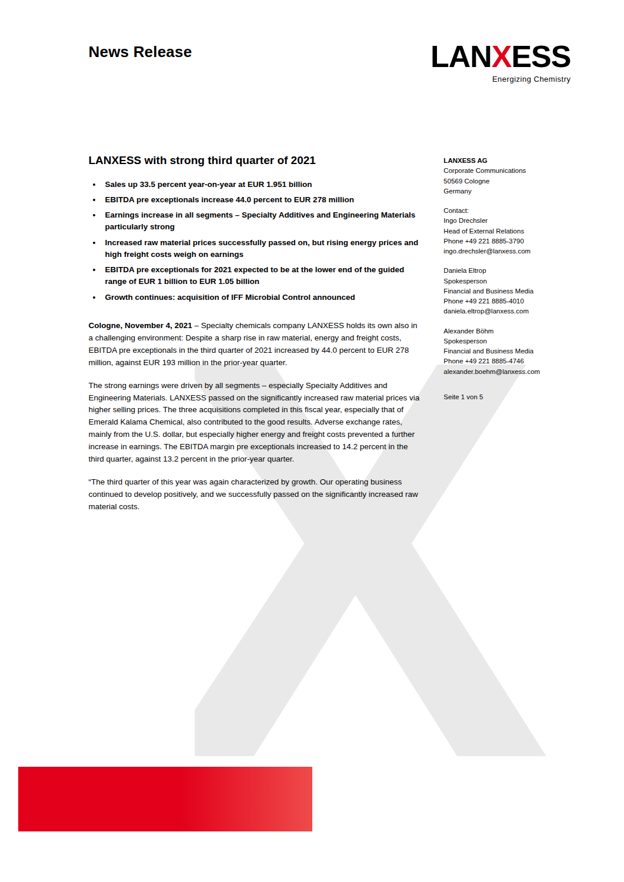X
News Release
LANXESS
Energizing Chemistry
LANXESS with strong third quarter of 2021
Sales up 33.5 percent year-on-year at EUR 1.951 billion
EBITDA pre exceptionals increase 44.0 percent to EUR 278 million
Earnings increase in all segments – Specialty Additives and Engineering Materials particularly strong
Increased raw material prices successfully passed on, but rising energy prices and high freight costs weigh on earnings
EBITDA pre exceptionals for 2021 expected to be at the lower end of the guided range of EUR 1 billion to EUR 1.05 billion
Growth continues: acquisition of IFF Microbial Control announced
Cologne, November 4, 2021 – Specialty chemicals company LANXESS holds its own also in a challenging environment: Despite a sharp rise in raw material, energy and freight costs, EBITDA pre exceptionals in the third quarter of 2021 increased by 44.0 percent to EUR 278 million, against EUR 193 million in the prior-year quarter.
The strong earnings were driven by all segments – especially Specialty Additives and Engineering Materials. LANXESS passed on the significantly increased raw material prices via higher selling prices. The three acquisitions completed in this fiscal year, especially that of Emerald Kalama Chemical, also contributed to the good results. Adverse exchange rates, mainly from the U.S. dollar, but especially higher energy and freight costs prevented a further increase in earnings. The EBITDA margin pre exceptionals increased to 14.2 percent in the third quarter, against 13.2 percent in the prior-year quarter.
“The third quarter of this year was again characterized by growth. Our operating business continued to develop positively, and we successfully passed on the significantly increased raw material costs.
LANXESS AG
Corporate Communications
50569 Cologne
Germany
Contact:
Ingo Drechsler
Head of External Relations
Phone +49 221 8885-3790
ingo.drechsler@lanxess.com
Daniela Eltrop
Spokesperson
Financial and Business Media
Phone +49 221 8885-4010
daniela.eltrop@lanxess.com
Alexander Böhm
Spokesperson
Financial and Business Media
Phone +49 221 8885-4746
alexander.boehm@lanxess.com
Seite 1 von 5